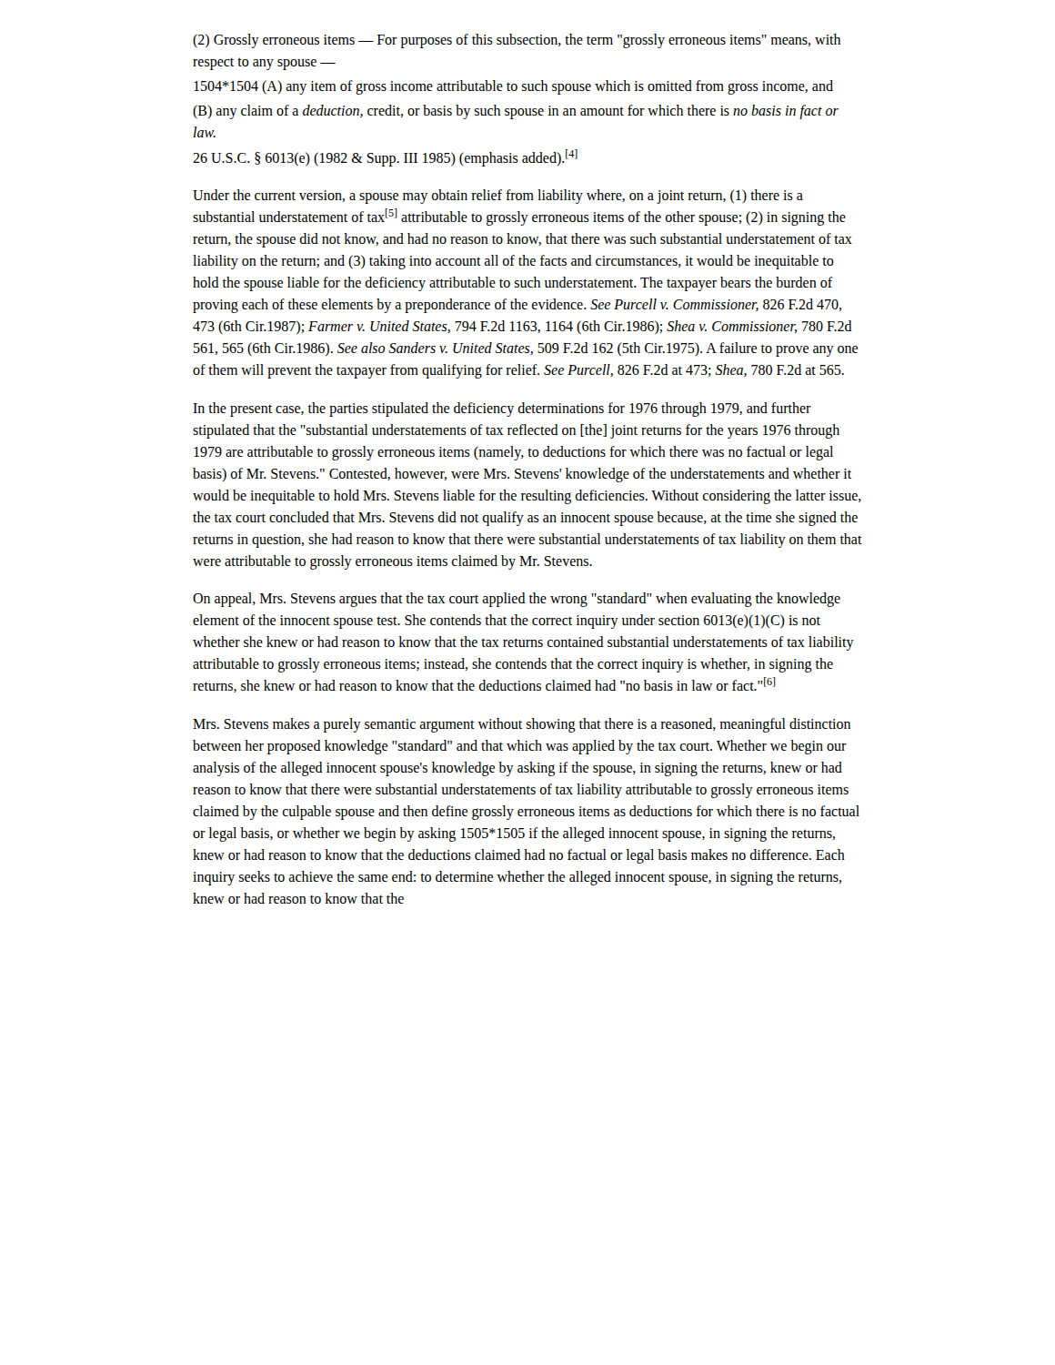(2) Grossly erroneous items — For purposes of this subsection, the term "grossly erroneous items" means, with respect to any spouse —
1504*1504 (A) any item of gross income attributable to such spouse which is omitted from gross income, and
(B) any claim of a deduction, credit, or basis by such spouse in an amount for which there is no basis in fact or law.
26 U.S.C. § 6013(e) (1982 & Supp. III 1985) (emphasis added).[4]
Under the current version, a spouse may obtain relief from liability where, on a joint return, (1) there is a substantial understatement of tax[5] attributable to grossly erroneous items of the other spouse; (2) in signing the return, the spouse did not know, and had no reason to know, that there was such substantial understatement of tax liability on the return; and (3) taking into account all of the facts and circumstances, it would be inequitable to hold the spouse liable for the deficiency attributable to such understatement. The taxpayer bears the burden of proving each of these elements by a preponderance of the evidence. See Purcell v. Commissioner, 826 F.2d 470, 473 (6th Cir.1987); Farmer v. United States, 794 F.2d 1163, 1164 (6th Cir.1986); Shea v. Commissioner, 780 F.2d 561, 565 (6th Cir.1986). See also Sanders v. United States, 509 F.2d 162 (5th Cir.1975). A failure to prove any one of them will prevent the taxpayer from qualifying for relief. See Purcell, 826 F.2d at 473; Shea, 780 F.2d at 565.
In the present case, the parties stipulated the deficiency determinations for 1976 through 1979, and further stipulated that the "substantial understatements of tax reflected on [the] joint returns for the years 1976 through 1979 are attributable to grossly erroneous items (namely, to deductions for which there was no factual or legal basis) of Mr. Stevens." Contested, however, were Mrs. Stevens' knowledge of the understatements and whether it would be inequitable to hold Mrs. Stevens liable for the resulting deficiencies. Without considering the latter issue, the tax court concluded that Mrs. Stevens did not qualify as an innocent spouse because, at the time she signed the returns in question, she had reason to know that there were substantial understatements of tax liability on them that were attributable to grossly erroneous items claimed by Mr. Stevens.
On appeal, Mrs. Stevens argues that the tax court applied the wrong "standard" when evaluating the knowledge element of the innocent spouse test. She contends that the correct inquiry under section 6013(e)(1)(C) is not whether she knew or had reason to know that the tax returns contained substantial understatements of tax liability attributable to grossly erroneous items; instead, she contends that the correct inquiry is whether, in signing the returns, she knew or had reason to know that the deductions claimed had "no basis in law or fact."[6]
Mrs. Stevens makes a purely semantic argument without showing that there is a reasoned, meaningful distinction between her proposed knowledge "standard" and that which was applied by the tax court. Whether we begin our analysis of the alleged innocent spouse's knowledge by asking if the spouse, in signing the returns, knew or had reason to know that there were substantial understatements of tax liability attributable to grossly erroneous items claimed by the culpable spouse and then define grossly erroneous items as deductions for which there is no factual or legal basis, or whether we begin by asking 1505*1505 if the alleged innocent spouse, in signing the returns, knew or had reason to know that the deductions claimed had no factual or legal basis makes no difference. Each inquiry seeks to achieve the same end: to determine whether the alleged innocent spouse, in signing the returns, knew or had reason to know that the